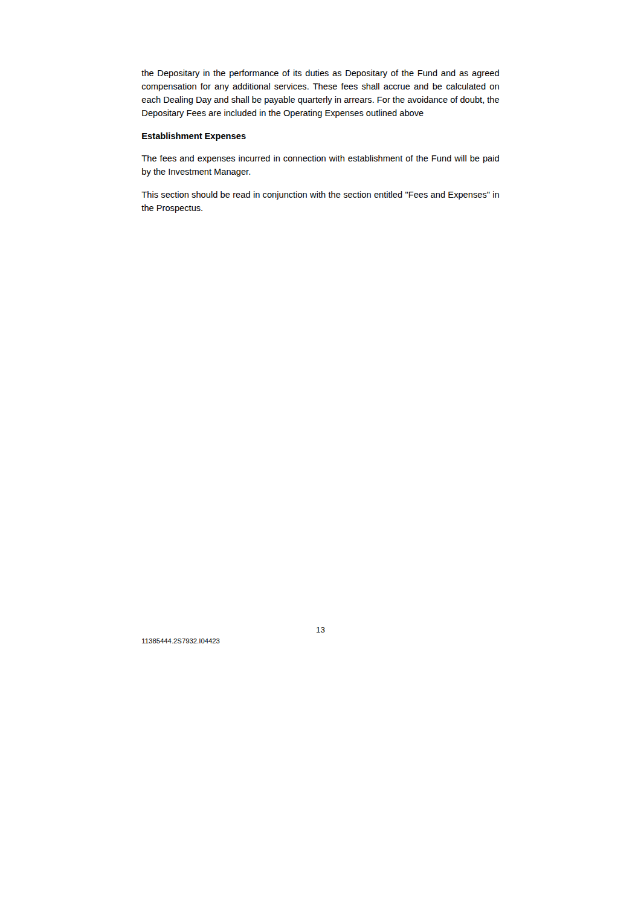the Depositary in the performance of its duties as Depositary of the Fund and as agreed compensation for any additional services. These fees shall accrue and be calculated on each Dealing Day and shall be payable quarterly in arrears. For the avoidance of doubt, the Depositary Fees are included in the Operating Expenses outlined above
Establishment Expenses
The fees and expenses incurred in connection with establishment of the Fund will be paid by the Investment Manager.
This section should be read in conjunction with the section entitled "Fees and Expenses" in the Prospectus.
13
11385444.2S7932.I04423